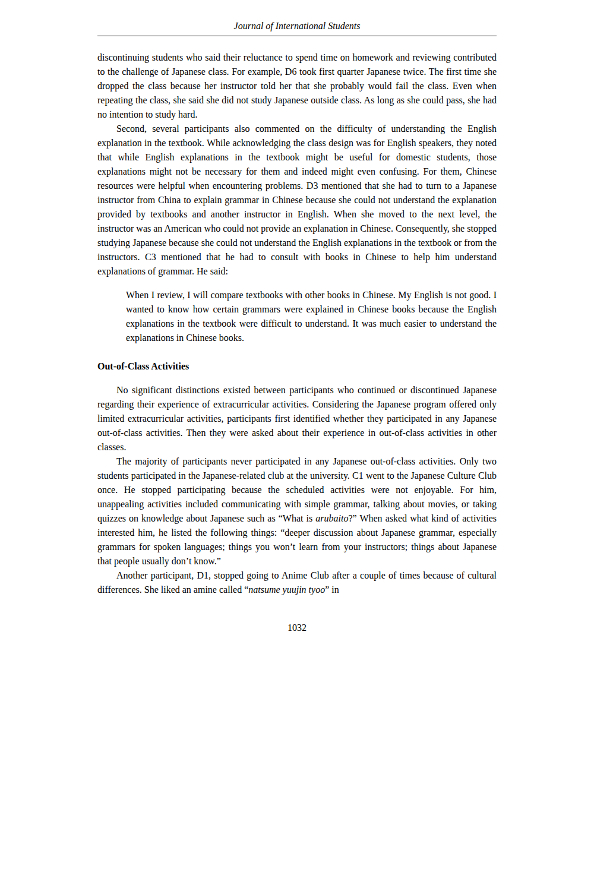Journal of International Students
discontinuing students who said their reluctance to spend time on homework and reviewing contributed to the challenge of Japanese class. For example, D6 took first quarter Japanese twice. The first time she dropped the class because her instructor told her that she probably would fail the class. Even when repeating the class, she said she did not study Japanese outside class. As long as she could pass, she had no intention to study hard.
Second, several participants also commented on the difficulty of understanding the English explanation in the textbook. While acknowledging the class design was for English speakers, they noted that while English explanations in the textbook might be useful for domestic students, those explanations might not be necessary for them and indeed might even confusing. For them, Chinese resources were helpful when encountering problems. D3 mentioned that she had to turn to a Japanese instructor from China to explain grammar in Chinese because she could not understand the explanation provided by textbooks and another instructor in English. When she moved to the next level, the instructor was an American who could not provide an explanation in Chinese. Consequently, she stopped studying Japanese because she could not understand the English explanations in the textbook or from the instructors. C3 mentioned that he had to consult with books in Chinese to help him understand explanations of grammar. He said:
When I review, I will compare textbooks with other books in Chinese. My English is not good. I wanted to know how certain grammars were explained in Chinese books because the English explanations in the textbook were difficult to understand. It was much easier to understand the explanations in Chinese books.
Out-of-Class Activities
No significant distinctions existed between participants who continued or discontinued Japanese regarding their experience of extracurricular activities. Considering the Japanese program offered only limited extracurricular activities, participants first identified whether they participated in any Japanese out-of-class activities. Then they were asked about their experience in out-of-class activities in other classes.
The majority of participants never participated in any Japanese out-of-class activities. Only two students participated in the Japanese-related club at the university. C1 went to the Japanese Culture Club once. He stopped participating because the scheduled activities were not enjoyable. For him, unappealing activities included communicating with simple grammar, talking about movies, or taking quizzes on knowledge about Japanese such as “What is arubaito?” When asked what kind of activities interested him, he listed the following things: “deeper discussion about Japanese grammar, especially grammars for spoken languages; things you won’t learn from your instructors; things about Japanese that people usually don’t know.”
Another participant, D1, stopped going to Anime Club after a couple of times because of cultural differences. She liked an amine called “natsume yuujin tyoo” in
1032